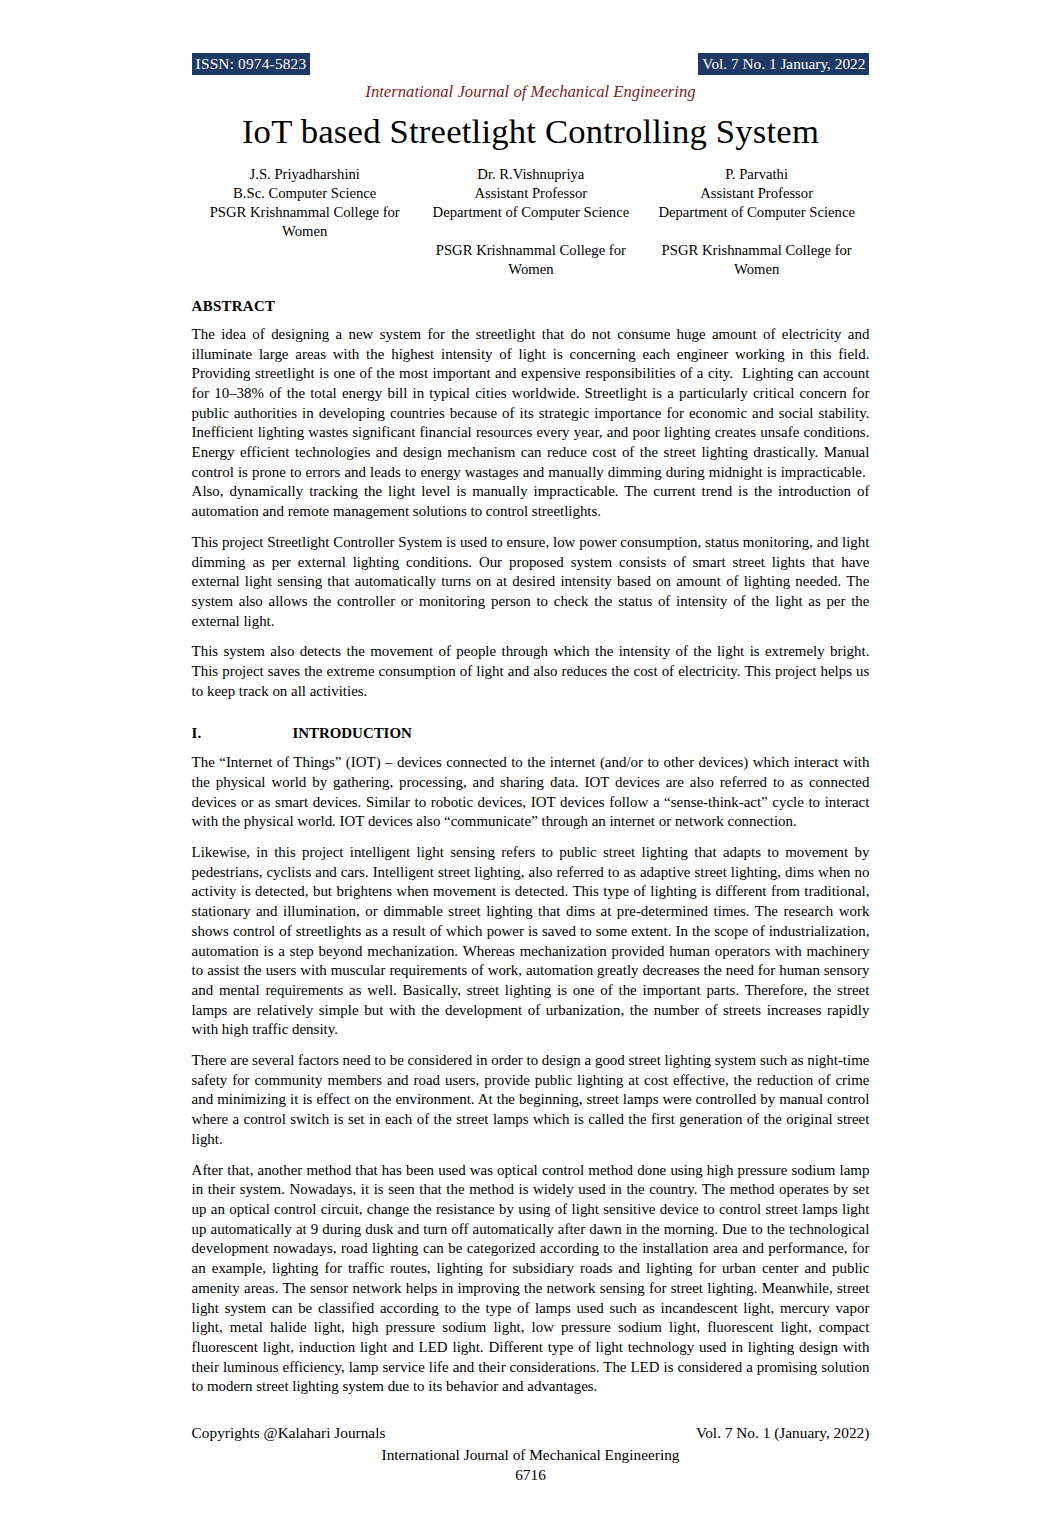ISSN: 0974-5823 Vol. 7 No. 1 January, 2022
International Journal of Mechanical Engineering
IoT based Streetlight Controlling System
| J.S. Priyadharshini | Dr. R.Vishnupriya | P. Parvathi |
| B.Sc. Computer Science | Assistant Professor | Assistant Professor |
| PSGR Krishnammal College for Women | Department of Computer Science | Department of Computer Science |
| | PSGR Krishnammal College for Women | PSGR Krishnammal College for Women |
ABSTRACT
The idea of designing a new system for the streetlight that do not consume huge amount of electricity and illuminate large areas with the highest intensity of light is concerning each engineer working in this field. Providing streetlight is one of the most important and expensive responsibilities of a city. Lighting can account for 10–38% of the total energy bill in typical cities worldwide. Streetlight is a particularly critical concern for public authorities in developing countries because of its strategic importance for economic and social stability. Inefficient lighting wastes significant financial resources every year, and poor lighting creates unsafe conditions. Energy efficient technologies and design mechanism can reduce cost of the street lighting drastically. Manual control is prone to errors and leads to energy wastages and manually dimming during midnight is impracticable. Also, dynamically tracking the light level is manually impracticable. The current trend is the introduction of automation and remote management solutions to control streetlights.
This project Streetlight Controller System is used to ensure, low power consumption, status monitoring, and light dimming as per external lighting conditions. Our proposed system consists of smart street lights that have external light sensing that automatically turns on at desired intensity based on amount of lighting needed. The system also allows the controller or monitoring person to check the status of intensity of the light as per the external light.
This system also detects the movement of people through which the intensity of the light is extremely bright. This project saves the extreme consumption of light and also reduces the cost of electricity. This project helps us to keep track on all activities.
I. INTRODUCTION
The “Internet of Things” (IOT) – devices connected to the internet (and/or to other devices) which interact with the physical world by gathering, processing, and sharing data. IOT devices are also referred to as connected devices or as smart devices. Similar to robotic devices, IOT devices follow a “sense-think-act” cycle to interact with the physical world. IOT devices also “communicate” through an internet or network connection.
Likewise, in this project intelligent light sensing refers to public street lighting that adapts to movement by pedestrians, cyclists and cars. Intelligent street lighting, also referred to as adaptive street lighting, dims when no activity is detected, but brightens when movement is detected. This type of lighting is different from traditional, stationary and illumination, or dimmable street lighting that dims at pre-determined times. The research work shows control of streetlights as a result of which power is saved to some extent. In the scope of industrialization, automation is a step beyond mechanization. Whereas mechanization provided human operators with machinery to assist the users with muscular requirements of work, automation greatly decreases the need for human sensory and mental requirements as well. Basically, street lighting is one of the important parts. Therefore, the street lamps are relatively simple but with the development of urbanization, the number of streets increases rapidly with high traffic density.
There are several factors need to be considered in order to design a good street lighting system such as night-time safety for community members and road users, provide public lighting at cost effective, the reduction of crime and minimizing it is effect on the environment. At the beginning, street lamps were controlled by manual control where a control switch is set in each of the street lamps which is called the first generation of the original street light.
After that, another method that has been used was optical control method done using high pressure sodium lamp in their system. Nowadays, it is seen that the method is widely used in the country. The method operates by set up an optical control circuit, change the resistance by using of light sensitive device to control street lamps light up automatically at 9 during dusk and turn off automatically after dawn in the morning. Due to the technological development nowadays, road lighting can be categorized according to the installation area and performance, for an example, lighting for traffic routes, lighting for subsidiary roads and lighting for urban center and public amenity areas. The sensor network helps in improving the network sensing for street lighting. Meanwhile, street light system can be classified according to the type of lamps used such as incandescent light, mercury vapor light, metal halide light, high pressure sodium light, low pressure sodium light, fluorescent light, compact fluorescent light, induction light and LED light. Different type of light technology used in lighting design with their luminous efficiency, lamp service life and their considerations. The LED is considered a promising solution to modern street lighting system due to its behavior and advantages.
Copyrights @Kalahari Journals Vol. 7 No. 1 (January, 2022)
International Journal of Mechanical Engineering
6716